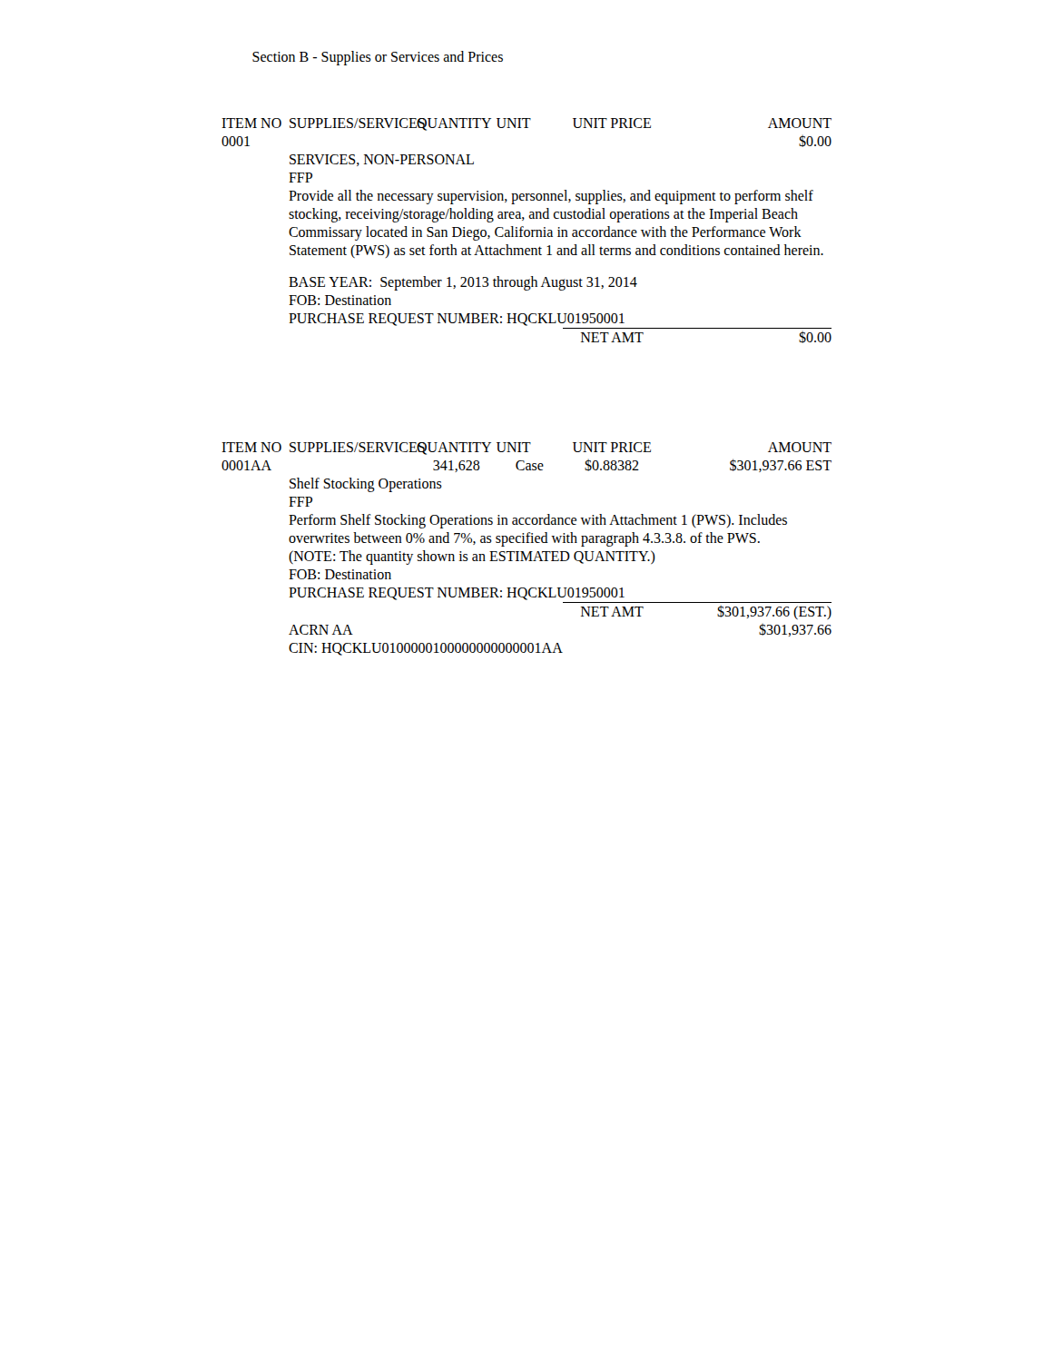Section B - Supplies or Services and Prices
| ITEM NO | SUPPLIES/SERVICES | QUANTITY | UNIT | UNIT PRICE | AMOUNT |
| 0001 | | | | | $0.00 |
| | SERVICES, NON-PERSONAL FFP Provide all the necessary supervision, personnel, supplies, and equipment to perform shelf stocking, receiving/storage/holding area, and custodial operations at the Imperial Beach Commissary located in San Diego, California in accordance with the Performance Work Statement (PWS) as set forth at Attachment 1 and all terms and conditions contained herein. BASE YEAR: September 1, 2013 through August 31, 2014 FOB: Destination PURCHASE REQUEST NUMBER: HQCKLU01950001 |
| | NET AMT | $0.00 |
| ITEM NO | SUPPLIES/SERVICES | QUANTITY | UNIT | UNIT PRICE | AMOUNT |
| 0001AA | | 341,628 | Case | $0.88382 | $301,937.66 EST |
| | Shelf Stocking Operations FFP Perform Shelf Stocking Operations in accordance with Attachment 1 (PWS). Includes overwrites between 0% and 7%, as specified with paragraph 4.3.3.8. of the PWS. (NOTE: The quantity shown is an ESTIMATED QUANTITY.) FOB: Destination PURCHASE REQUEST NUMBER: HQCKLU01950001 |
| | NET AMT | $301,937.66 (EST.) |
| | ACRN AA CIN: HQCKLU0100000100000000000001AA | $301,937.66 |